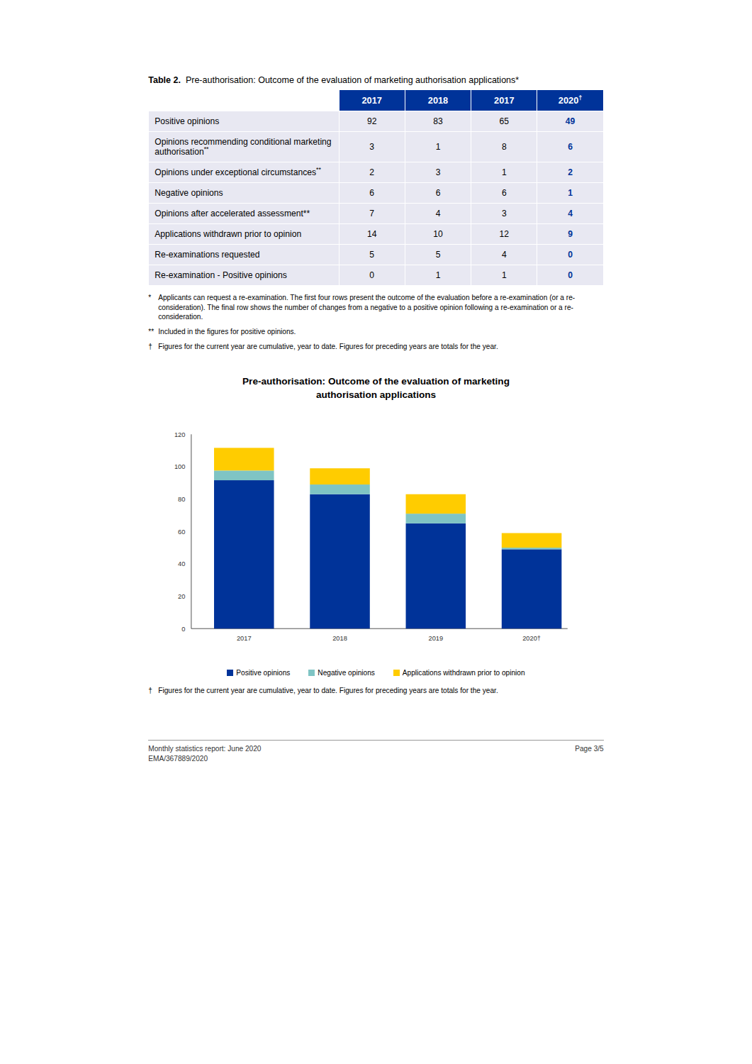Table 2. Pre-authorisation: Outcome of the evaluation of marketing authorisation applications*
| | 2017 | 2018 | 2017 | 2020 † |
| --- | --- | --- | --- | --- |
| Positive opinions | 92 | 83 | 65 | 49 |
| Opinions recommending conditional marketing authorisation ** | 3 | 1 | 8 | 6 |
| Opinions under exceptional circumstances ** | 2 | 3 | 1 | 2 |
| Negative opinions | 6 | 6 | 6 | 1 |
| Opinions after accelerated assessment** | 7 | 4 | 3 | 4 |
| Applications withdrawn prior to opinion | 14 | 10 | 12 | 9 |
| Re-examinations requested | 5 | 5 | 4 | 0 |
| Re-examination - Positive opinions | 0 | 1 | 1 | 0 |
*Applicants can request a re-examination. The first four rows present the outcome of the evaluation before a re-examination (or a re-consideration). The final row shows the number of changes from a negative to a positive opinion following a re-examination or a re-consideration.
**Included in the figures for positive opinions.
†Figures for the current year are cumulative, year to date. Figures for preceding years are totals for the year.
Pre-authorisation: Outcome of the evaluation of marketing
authorisation applications
120 100 80 60 40 20 0 2017 2018 2019 2020†
Positive opinions
Negative opinions
Applications withdrawn prior to opinion
†Figures for the current year are cumulative, year to date. Figures for preceding years are totals for the year.
Monthly statistics report: June 2020
EMA/367889/2020
Page 3/5